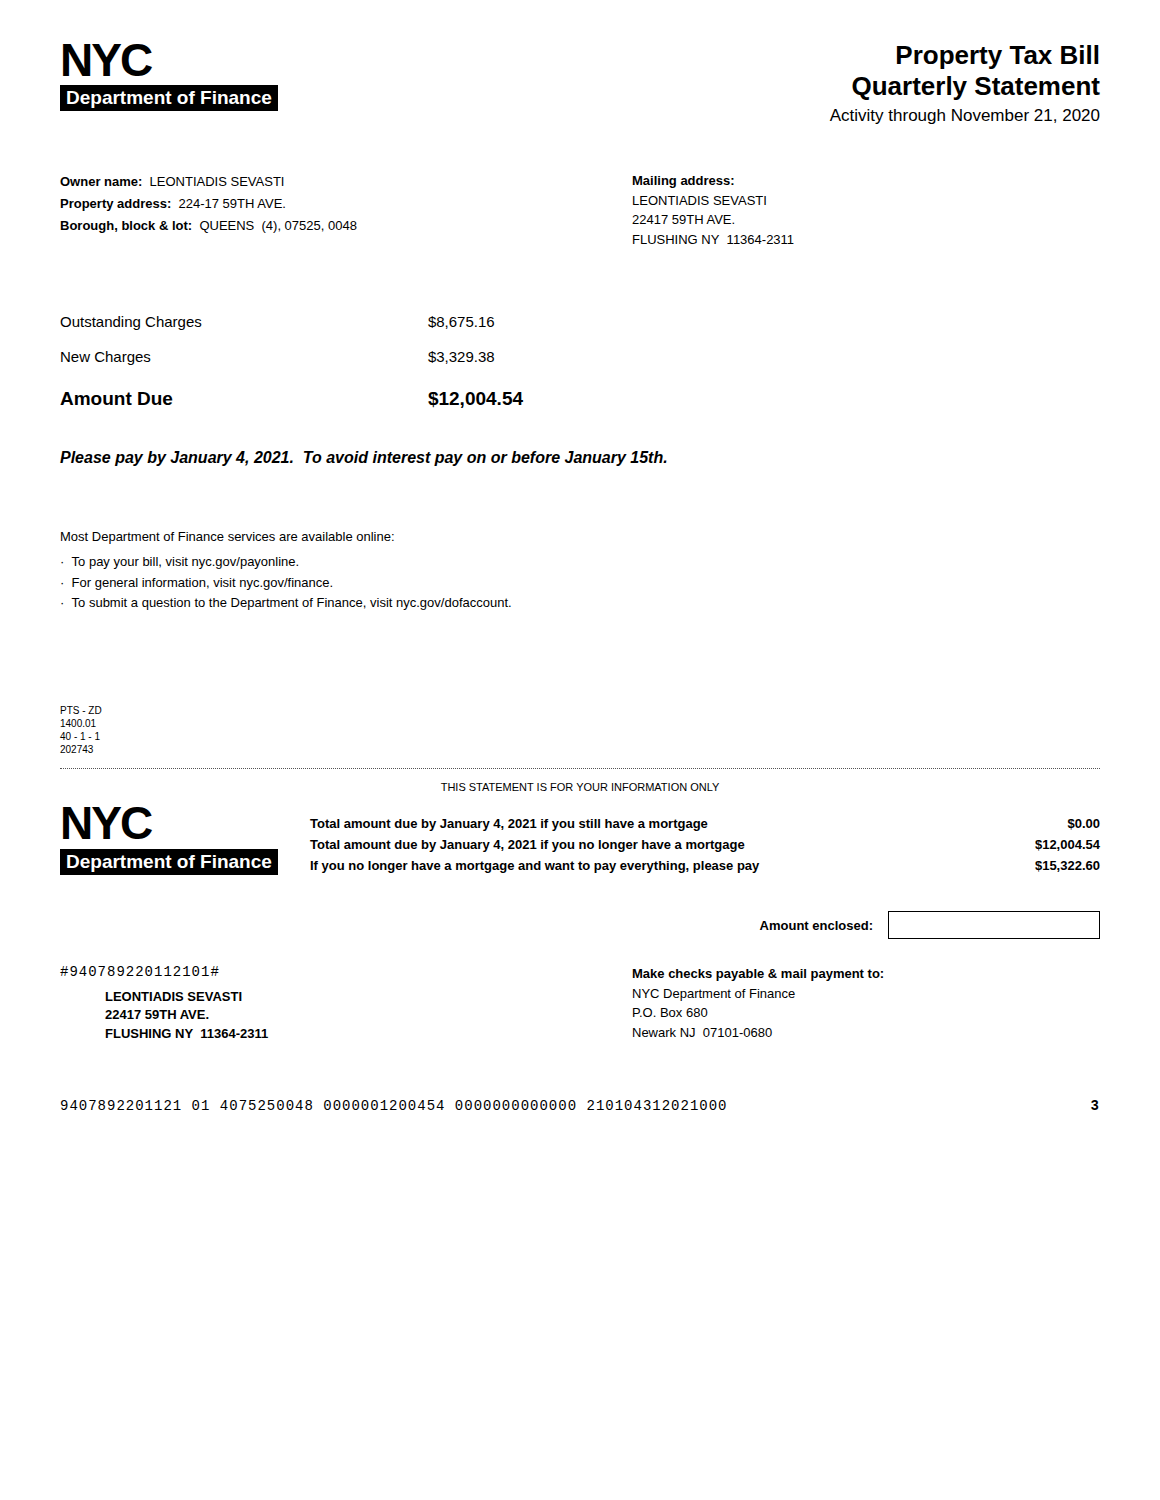NYC
Department of Finance
Property Tax Bill
Quarterly Statement
Activity through November 21, 2020
Owner name: LEONTIADIS SEVASTI
Property address: 224-17 59TH AVE.
Borough, block & lot: QUEENS (4), 07525, 0048
Mailing address:
LEONTIADIS SEVASTI
22417 59TH AVE.
FLUSHING NY 11364-2311
| Outstanding Charges | $8,675.16 |
| New Charges | $3,329.38 |
| Amount Due | $12,004.54 |
Please pay by January 4, 2021. To avoid interest pay on or before January 15th.
Most Department of Finance services are available online:
To pay your bill, visit nyc.gov/payonline.
For general information, visit nyc.gov/finance.
To submit a question to the Department of Finance, visit nyc.gov/dofaccount.
PTS - ZD
1400.01
40 - 1 - 1
202743
THIS STATEMENT IS FOR YOUR INFORMATION ONLY
NYC
Department of Finance
| Total amount due by January 4, 2021 if you still have a mortgage | $0.00 |
| Total amount due by January 4, 2021 if you no longer have a mortgage | $12,004.54 |
| If you no longer have a mortgage and want to pay everything, please pay | $15,322.60 |
Amount enclosed:
#940789220112101#
LEONTIADIS SEVASTI
22417 59TH AVE.
FLUSHING NY 11364-2311
Make checks payable & mail payment to:
NYC Department of Finance
P.O. Box 680
Newark NJ 07101-0680
9407892201121 01 4075250048 0000001200454 0000000000000 2101043120210003